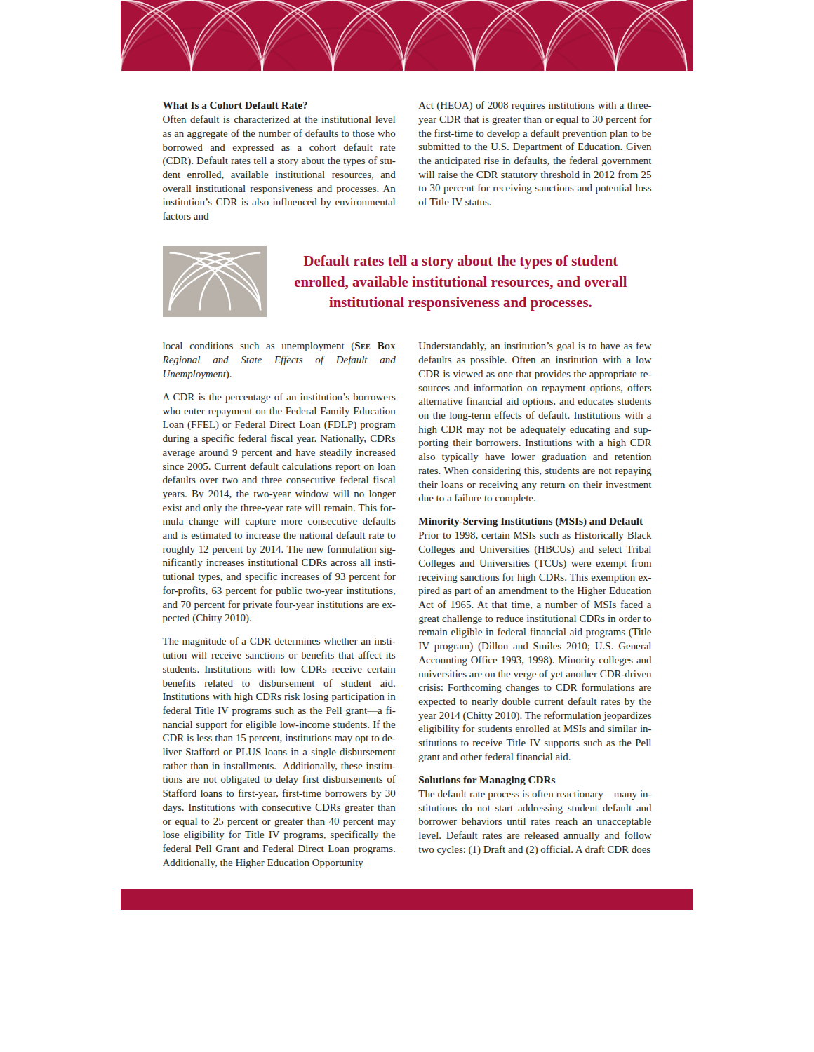What Is a Cohort Default Rate?
Often default is characterized at the institutional level as an aggregate of the number of defaults to those who borrowed and expressed as a cohort default rate (CDR). Default rates tell a story about the types of student enrolled, available institutional resources, and overall institutional responsiveness and processes. An institution’s CDR is also influenced by environmental factors and
Act (HEOA) of 2008 requires institutions with a three-year CDR that is greater than or equal to 30 percent for the first-time to develop a default prevention plan to be submitted to the U.S. Department of Education. Given the anticipated rise in defaults, the federal government will raise the CDR statutory threshold in 2012 from 25 to 30 percent for receiving sanctions and potential loss of Title IV status.
Default rates tell a story about the types of student enrolled, available institutional resources, and overall institutional responsiveness and processes.
local conditions such as unemployment (See Box Regional and State Effects of Default and Unemployment).
A CDR is the percentage of an institution’s borrowers who enter repayment on the Federal Family Education Loan (FFEL) or Federal Direct Loan (FDLP) program during a specific federal fiscal year. Nationally, CDRs average around 9 percent and have steadily increased since 2005. Current default calculations report on loan defaults over two and three consecutive federal fiscal years. By 2014, the two-year window will no longer exist and only the three-year rate will remain. This formula change will capture more consecutive defaults and is estimated to increase the national default rate to roughly 12 percent by 2014. The new formulation significantly increases institutional CDRs across all institutional types, and specific increases of 93 percent for for-profits, 63 percent for public two-year institutions, and 70 percent for private four-year institutions are expected (Chitty 2010).
The magnitude of a CDR determines whether an institution will receive sanctions or benefits that affect its students. Institutions with low CDRs receive certain benefits related to disbursement of student aid. Institutions with high CDRs risk losing participation in federal Title IV programs such as the Pell grant—a financial support for eligible low-income students. If the CDR is less than 15 percent, institutions may opt to deliver Stafford or PLUS loans in a single disbursement rather than in installments. Additionally, these institutions are not obligated to delay first disbursements of Stafford loans to first-year, first-time borrowers by 30 days. Institutions with consecutive CDRs greater than or equal to 25 percent or greater than 40 percent may lose eligibility for Title IV programs, specifically the federal Pell Grant and Federal Direct Loan programs. Additionally, the Higher Education Opportunity
Understandably, an institution’s goal is to have as few defaults as possible. Often an institution with a low CDR is viewed as one that provides the appropriate resources and information on repayment options, offers alternative financial aid options, and educates students on the long-term effects of default. Institutions with a high CDR may not be adequately educating and supporting their borrowers. Institutions with a high CDR also typically have lower graduation and retention rates. When considering this, students are not repaying their loans or receiving any return on their investment due to a failure to complete.
Minority-Serving Institutions (MSIs) and Default
Prior to 1998, certain MSIs such as Historically Black Colleges and Universities (HBCUs) and select Tribal Colleges and Universities (TCUs) were exempt from receiving sanctions for high CDRs. This exemption expired as part of an amendment to the Higher Education Act of 1965. At that time, a number of MSIs faced a great challenge to reduce institutional CDRs in order to remain eligible in federal financial aid programs (Title IV program) (Dillon and Smiles 2010; U.S. General Accounting Office 1993, 1998). Minority colleges and universities are on the verge of yet another CDR-driven crisis: Forthcoming changes to CDR formulations are expected to nearly double current default rates by the year 2014 (Chitty 2010). The reformulation jeopardizes eligibility for students enrolled at MSIs and similar institutions to receive Title IV supports such as the Pell grant and other federal financial aid.
Solutions for Managing CDRs
The default rate process is often reactionary—many institutions do not start addressing student default and borrower behaviors until rates reach an unacceptable level. Default rates are released annually and follow two cycles: (1) Draft and (2) official. A draft CDR does